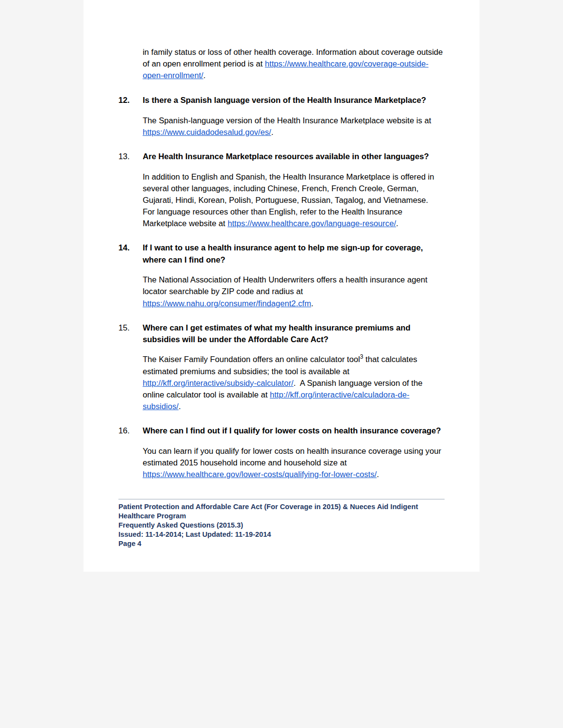in family status or loss of other health coverage. Information about coverage outside of an open enrollment period is at https://www.healthcare.gov/coverage-outside-open-enrollment/.
12.
Is there a Spanish language version of the Health Insurance Marketplace?
The Spanish-language version of the Health Insurance Marketplace website is at https://www.cuidadodesalud.gov/es/.
13.
Are Health Insurance Marketplace resources available in other languages?
In addition to English and Spanish, the Health Insurance Marketplace is offered in several other languages, including Chinese, French, French Creole, German, Gujarati, Hindi, Korean, Polish, Portuguese, Russian, Tagalog, and Vietnamese. For language resources other than English, refer to the Health Insurance Marketplace website at https://www.healthcare.gov/language-resource/.
14.
If I want to use a health insurance agent to help me sign-up for coverage, where can I find one?
The National Association of Health Underwriters offers a health insurance agent locator searchable by ZIP code and radius at https://www.nahu.org/consumer/findagent2.cfm.
15.
Where can I get estimates of what my health insurance premiums and subsidies will be under the Affordable Care Act?
The Kaiser Family Foundation offers an online calculator tool3 that calculates estimated premiums and subsidies; the tool is available at http://kff.org/interactive/subsidy-calculator/. A Spanish language version of the online calculator tool is available at http://kff.org/interactive/calculadora-de-subsidios/.
16.
Where can I find out if I qualify for lower costs on health insurance coverage?
You can learn if you qualify for lower costs on health insurance coverage using your estimated 2015 household income and household size at https://www.healthcare.gov/lower-costs/qualifying-for-lower-costs/.
Patient Protection and Affordable Care Act (For Coverage in 2015) & Nueces Aid Indigent Healthcare Program
Frequently Asked Questions (2015.3)
Issued: 11-14-2014; Last Updated: 11-19-2014
Page 4